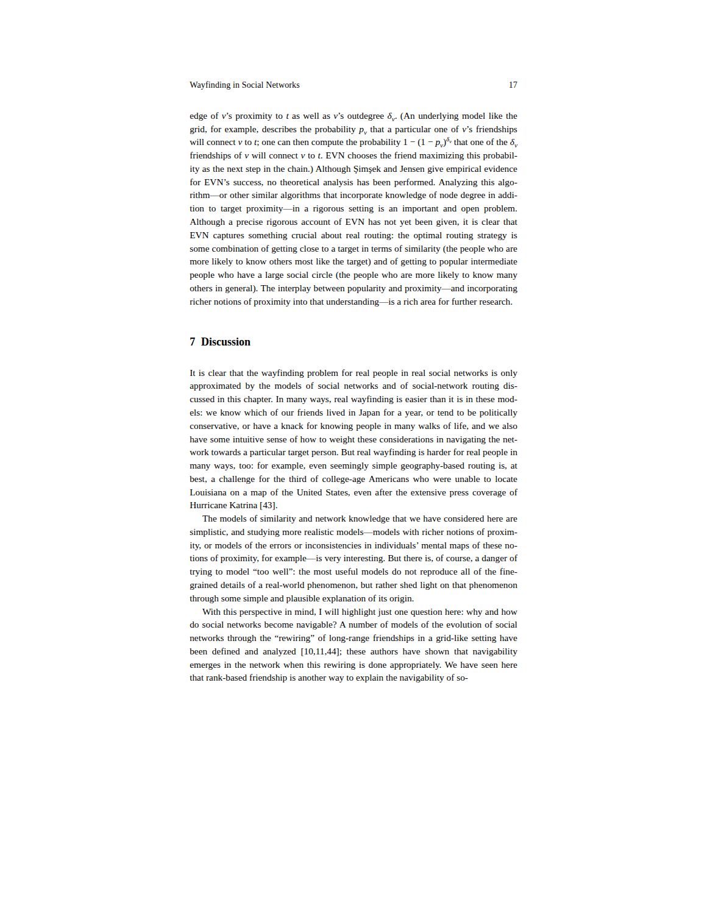Wayfinding in Social Networks 17
edge of v’s proximity to t as well as v’s outdegree δv. (An underlying model like the grid, for example, describes the probability pv that a particular one of v’s friendships will connect v to t; one can then compute the probability 1 − (1 − pv)δv that one of the δv friendships of v will connect v to t. EVN chooses the friend maximizing this probability as the next step in the chain.) Although Şimşek and Jensen give empirical evidence for EVN’s success, no theoretical analysis has been performed. Analyzing this algorithm—or other similar algorithms that incorporate knowledge of node degree in addition to target proximity—in a rigorous setting is an important and open problem. Although a precise rigorous account of EVN has not yet been given, it is clear that EVN captures something crucial about real routing: the optimal routing strategy is some combination of getting close to a target in terms of similarity (the people who are more likely to know others most like the target) and of getting to popular intermediate people who have a large social circle (the people who are more likely to know many others in general). The interplay between popularity and proximity—and incorporating richer notions of proximity into that understanding—is a rich area for further research.
7 Discussion
It is clear that the wayfinding problem for real people in real social networks is only approximated by the models of social networks and of social-network routing discussed in this chapter. In many ways, real wayfinding is easier than it is in these models: we know which of our friends lived in Japan for a year, or tend to be politically conservative, or have a knack for knowing people in many walks of life, and we also have some intuitive sense of how to weight these considerations in navigating the network towards a particular target person. But real wayfinding is harder for real people in many ways, too: for example, even seemingly simple geography-based routing is, at best, a challenge for the third of college-age Americans who were unable to locate Louisiana on a map of the United States, even after the extensive press coverage of Hurricane Katrina [43].
The models of similarity and network knowledge that we have considered here are simplistic, and studying more realistic models—models with richer notions of proximity, or models of the errors or inconsistencies in individuals’ mental maps of these notions of proximity, for example—is very interesting. But there is, of course, a danger of trying to model “too well”: the most useful models do not reproduce all of the fine-grained details of a real-world phenomenon, but rather shed light on that phenomenon through some simple and plausible explanation of its origin.
With this perspective in mind, I will highlight just one question here: why and how do social networks become navigable? A number of models of the evolution of social networks through the “rewiring” of long-range friendships in a grid-like setting have been defined and analyzed [10,11,44]; these authors have shown that navigability emerges in the network when this rewiring is done appropriately. We have seen here that rank-based friendship is another way to explain the navigability of so-